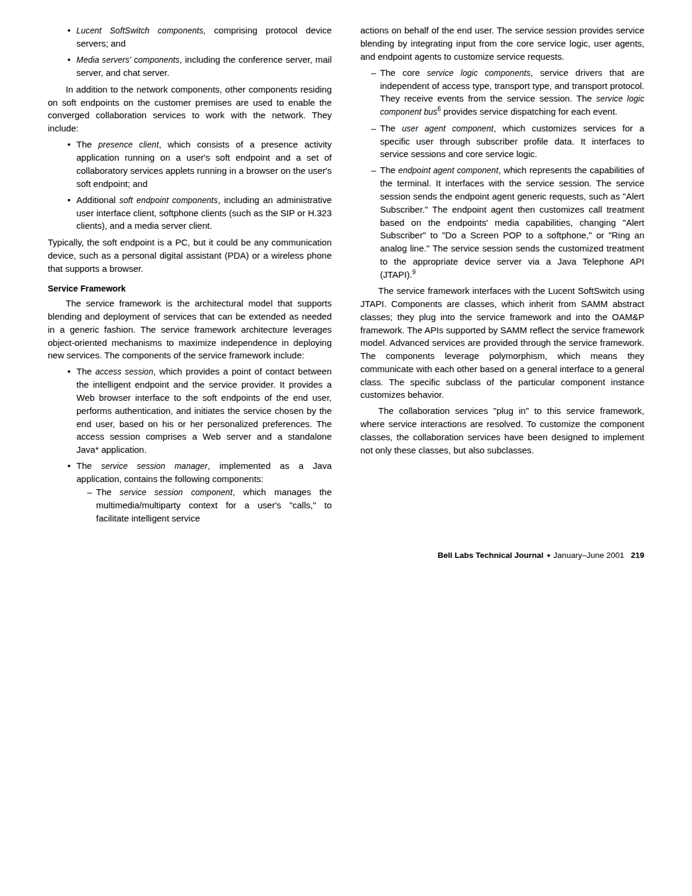Lucent SoftSwitch components, comprising protocol device servers; and
Media servers' components, including the conference server, mail server, and chat server.
In addition to the network components, other components residing on soft endpoints on the customer premises are used to enable the converged collaboration services to work with the network. They include:
The presence client, which consists of a presence activity application running on a user's soft endpoint and a set of collaboratory services applets running in a browser on the user's soft endpoint; and
Additional soft endpoint components, including an administrative user interface client, softphone clients (such as the SIP or H.323 clients), and a media server client.
Typically, the soft endpoint is a PC, but it could be any communication device, such as a personal digital assistant (PDA) or a wireless phone that supports a browser.
Service Framework
The service framework is the architectural model that supports blending and deployment of services that can be extended as needed in a generic fashion. The service framework architecture leverages object-oriented mechanisms to maximize independence in deploying new services. The components of the service framework include:
The access session, which provides a point of contact between the intelligent endpoint and the service provider. It provides a Web browser interface to the soft endpoints of the end user, performs authentication, and initiates the service chosen by the end user, based on his or her personalized preferences. The access session comprises a Web server and a standalone Java* application.
The service session manager, implemented as a Java application, contains the following components:
The service session component, which manages the multimedia/multiparty context for a user's "calls," to facilitate intelligent service
actions on behalf of the end user. The service session provides service blending by integrating input from the core service logic, user agents, and endpoint agents to customize service requests.
The core service logic components, service drivers that are independent of access type, transport type, and transport protocol. They receive events from the service session. The service logic component bus6 provides service dispatching for each event.
The user agent component, which customizes services for a specific user through subscriber profile data. It interfaces to service sessions and core service logic.
The endpoint agent component, which represents the capabilities of the terminal. It interfaces with the service session. The service session sends the endpoint agent generic requests, such as "Alert Subscriber." The endpoint agent then customizes call treatment based on the endpoints' media capabilities, changing "Alert Subscriber" to "Do a Screen POP to a softphone," or "Ring an analog line." The service session sends the customized treatment to the appropriate device server via a Java Telephone API (JTAPI).9
The service framework interfaces with the Lucent SoftSwitch using JTAPI. Components are classes, which inherit from SAMM abstract classes; they plug into the service framework and into the OAM&P framework. The APIs supported by SAMM reflect the service framework model. Advanced services are provided through the service framework. The components leverage polymorphism, which means they communicate with each other based on a general interface to a general class. The specific subclass of the particular component instance customizes behavior.
The collaboration services "plug in" to this service framework, where service interactions are resolved. To customize the component classes, the collaboration services have been designed to implement not only these classes, but also subclasses.
Bell Labs Technical Journal ✦ January–June 2001 219